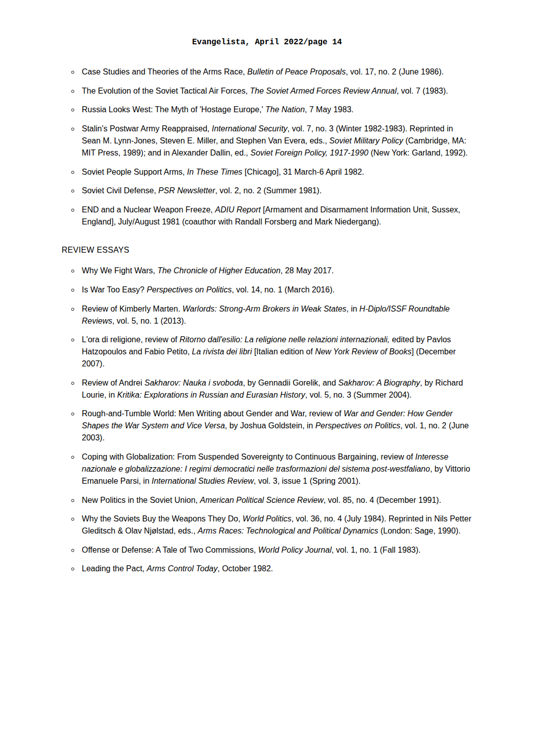Evangelista, April 2022/page 14
Case Studies and Theories of the Arms Race, Bulletin of Peace Proposals, vol. 17, no. 2 (June 1986).
The Evolution of the Soviet Tactical Air Forces, The Soviet Armed Forces Review Annual, vol. 7 (1983).
Russia Looks West: The Myth of 'Hostage Europe,' The Nation, 7 May 1983.
Stalin's Postwar Army Reappraised, International Security, vol. 7, no. 3 (Winter 1982-1983). Reprinted in Sean M. Lynn-Jones, Steven E. Miller, and Stephen Van Evera, eds., Soviet Military Policy (Cambridge, MA: MIT Press, 1989); and in Alexander Dallin, ed., Soviet Foreign Policy, 1917-1990 (New York: Garland, 1992).
Soviet People Support Arms, In These Times [Chicago], 31 March-6 April 1982.
Soviet Civil Defense, PSR Newsletter, vol. 2, no. 2 (Summer 1981).
END and a Nuclear Weapon Freeze, ADIU Report [Armament and Disarmament Information Unit, Sussex, England], July/August 1981 (coauthor with Randall Forsberg and Mark Niedergang).
REVIEW ESSAYS
Why We Fight Wars, The Chronicle of Higher Education, 28 May 2017.
Is War Too Easy? Perspectives on Politics, vol. 14, no. 1 (March 2016).
Review of Kimberly Marten. Warlords: Strong-Arm Brokers in Weak States, in H-Diplo/ISSF Roundtable Reviews, vol. 5, no. 1 (2013).
L'ora di religione, review of Ritorno dall'esilio: La religione nelle relazioni internazionali, edited by Pavlos Hatzopoulos and Fabio Petito, La rivista dei libri [Italian edition of New York Review of Books] (December 2007).
Review of Andrei Sakharov: Nauka i svoboda, by Gennadii Gorelik, and Sakharov: A Biography, by Richard Lourie, in Kritika: Explorations in Russian and Eurasian History, vol. 5, no. 3 (Summer 2004).
Rough-and-Tumble World: Men Writing about Gender and War, review of War and Gender: How Gender Shapes the War System and Vice Versa, by Joshua Goldstein, in Perspectives on Politics, vol. 1, no. 2 (June 2003).
Coping with Globalization: From Suspended Sovereignty to Continuous Bargaining, review of Interesse nazionale e globalizzazione: I regimi democratici nelle trasformazioni del sistema post-westfaliano, by Vittorio Emanuele Parsi, in International Studies Review, vol. 3, issue 1 (Spring 2001).
New Politics in the Soviet Union, American Political Science Review, vol. 85, no. 4 (December 1991).
Why the Soviets Buy the Weapons They Do, World Politics, vol. 36, no. 4 (July 1984). Reprinted in Nils Petter Gleditsch & Olav Njølstad, eds., Arms Races: Technological and Political Dynamics (London: Sage, 1990).
Offense or Defense: A Tale of Two Commissions, World Policy Journal, vol. 1, no. 1 (Fall 1983).
Leading the Pact, Arms Control Today, October 1982.